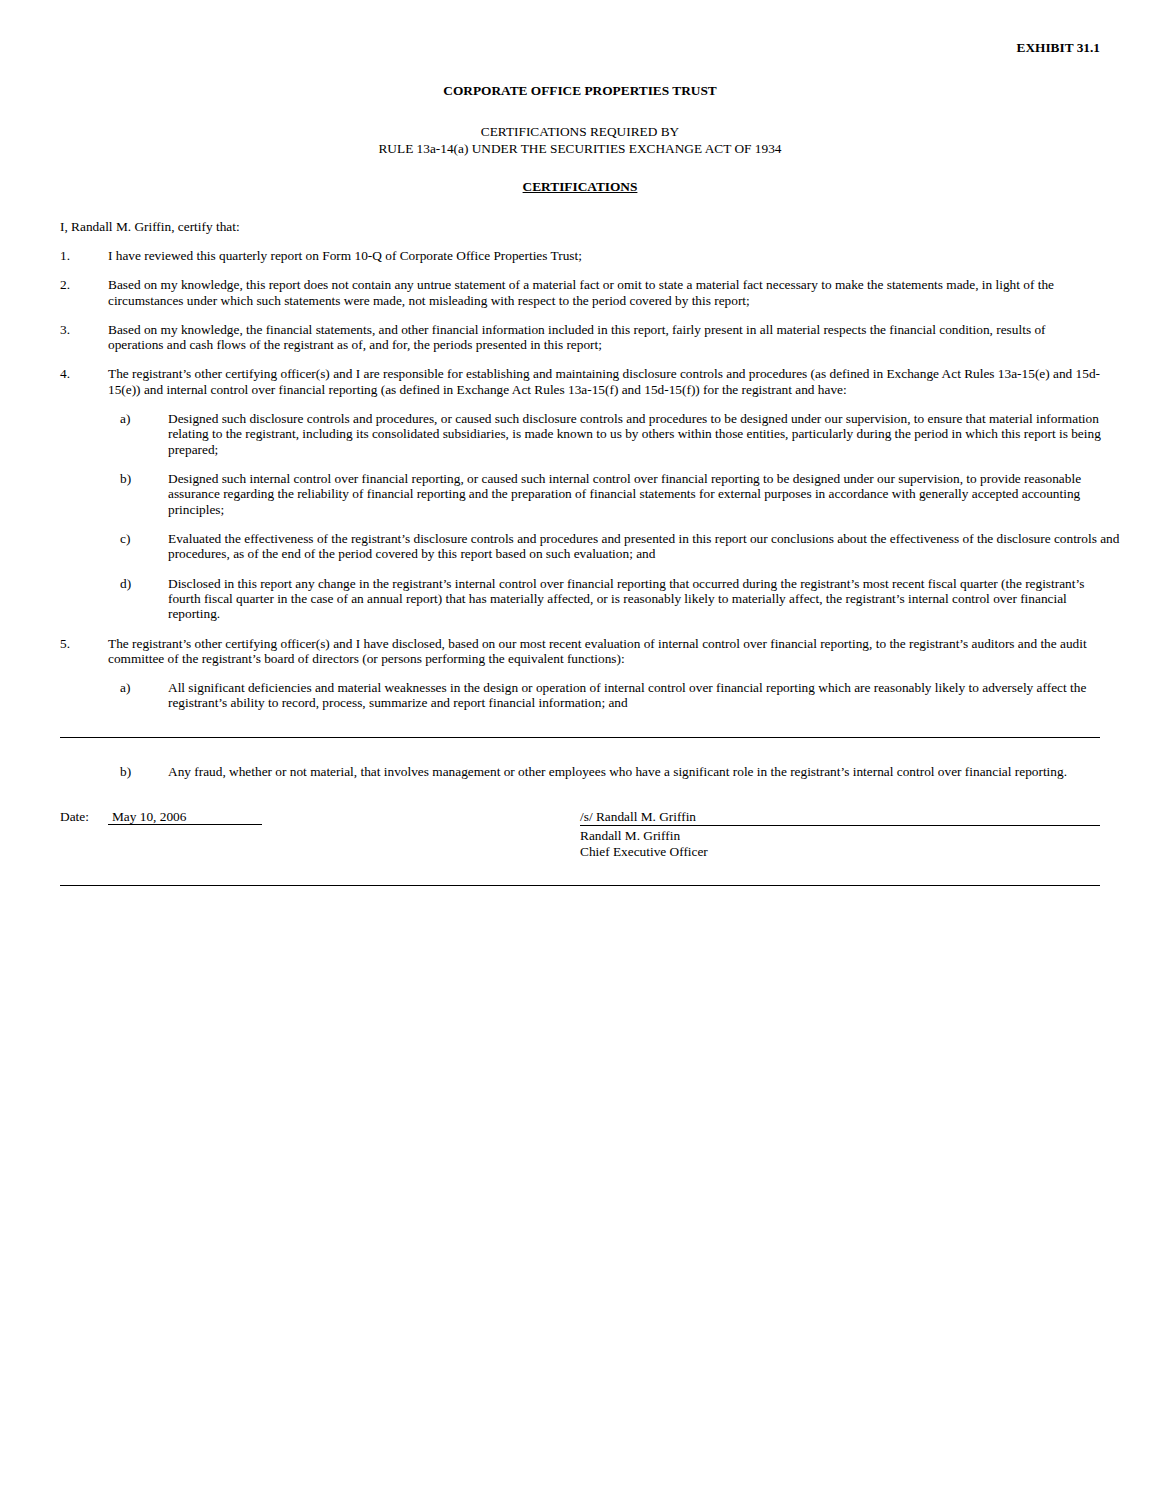EXHIBIT 31.1
CORPORATE OFFICE PROPERTIES TRUST
CERTIFICATIONS REQUIRED BY
RULE 13a-14(a) UNDER THE SECURITIES EXCHANGE ACT OF 1934
CERTIFICATIONS
I, Randall M. Griffin, certify that:
1.
I have reviewed this quarterly report on Form 10-Q of Corporate Office Properties Trust;
2.
Based on my knowledge, this report does not contain any untrue statement of a material fact or omit to state a material fact necessary to make the statements made, in light of the circumstances under which such statements were made, not misleading with respect to the period covered by this report;
3.
Based on my knowledge, the financial statements, and other financial information included in this report, fairly present in all material respects the financial condition, results of operations and cash flows of the registrant as of, and for, the periods presented in this report;
4.
The registrant’s other certifying officer(s) and I are responsible for establishing and maintaining disclosure controls and procedures (as defined in Exchange Act Rules 13a-15(e) and 15d-15(e)) and internal control over financial reporting (as defined in Exchange Act Rules 13a-15(f) and 15d-15(f)) for the registrant and have:
a)
Designed such disclosure controls and procedures, or caused such disclosure controls and procedures to be designed under our supervision, to ensure that material information relating to the registrant, including its consolidated subsidiaries, is made known to us by others within those entities, particularly during the period in which this report is being prepared;
b)
Designed such internal control over financial reporting, or caused such internal control over financial reporting to be designed under our supervision, to provide reasonable assurance regarding the reliability of financial reporting and the preparation of financial statements for external purposes in accordance with generally accepted accounting principles;
c)
Evaluated the effectiveness of the registrant’s disclosure controls and procedures and presented in this report our conclusions about the effectiveness of the disclosure controls and procedures, as of the end of the period covered by this report based on such evaluation; and
d)
Disclosed in this report any change in the registrant’s internal control over financial reporting that occurred during the registrant’s most recent fiscal quarter (the registrant’s fourth fiscal quarter in the case of an annual report) that has materially affected, or is reasonably likely to materially affect, the registrant’s internal control over financial reporting.
5.
The registrant’s other certifying officer(s) and I have disclosed, based on our most recent evaluation of internal control over financial reporting, to the registrant’s auditors and the audit committee of the registrant’s board of directors (or persons performing the equivalent functions):
a)
All significant deficiencies and material weaknesses in the design or operation of internal control over financial reporting which are reasonably likely to adversely affect the registrant’s ability to record, process, summarize and report financial information; and
b)
Any fraud, whether or not material, that involves management or other employees who have a significant role in the registrant’s internal control over financial reporting.
| Date: May 10, 2006 | /s/ Randall M. Griffin Randall M. Griffin Chief Executive Officer |